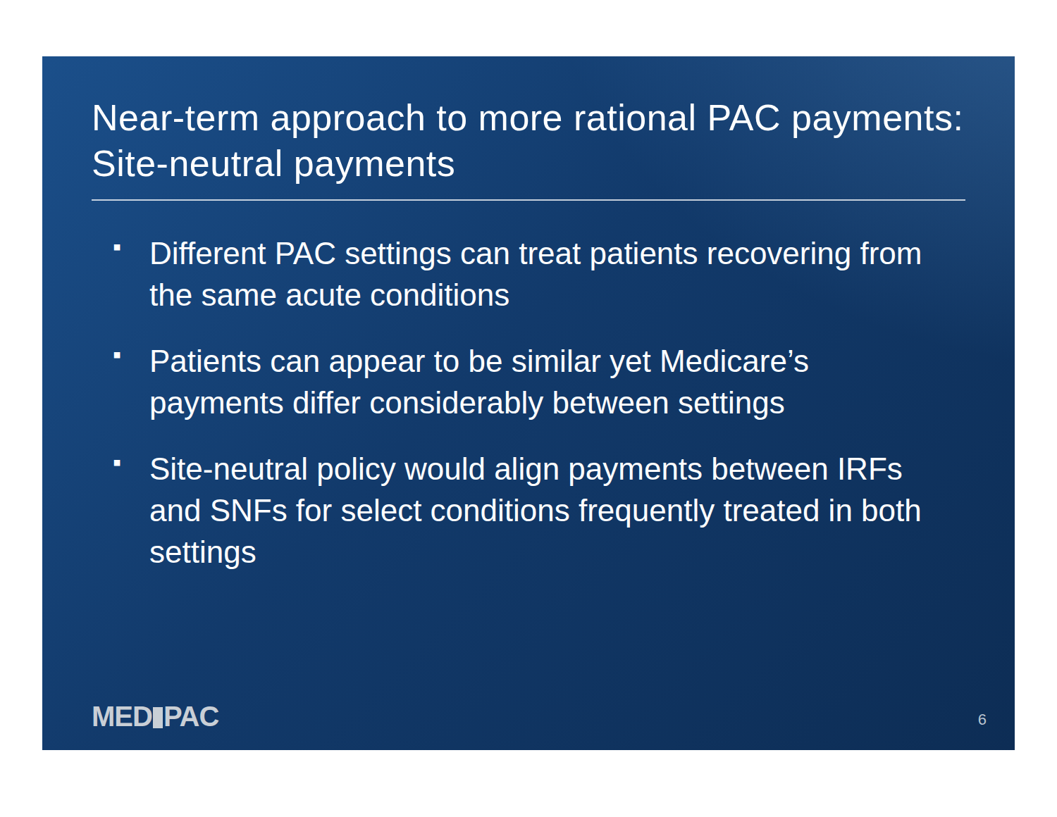Near-term approach to more rational PAC payments: Site-neutral payments
Different PAC settings can treat patients recovering from the same acute conditions
Patients can appear to be similar yet Medicare’s payments differ considerably between settings
Site-neutral policy would align payments between IRFs and SNFs for select conditions frequently treated in both settings
MED PAC
6